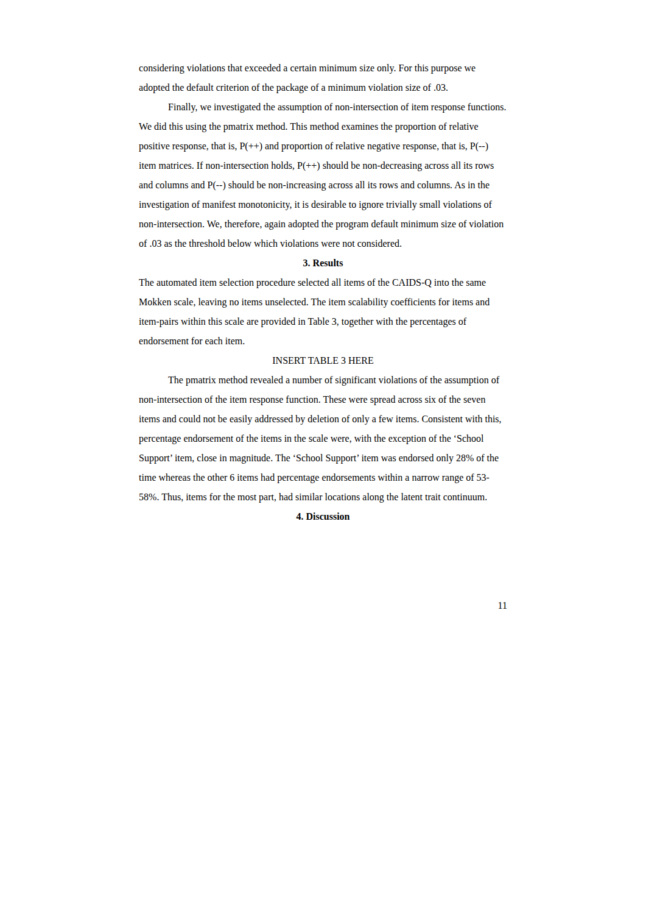considering violations that exceeded a certain minimum size only. For this purpose we adopted the default criterion of the package of a minimum violation size of .03.
Finally, we investigated the assumption of non-intersection of item response functions. We did this using the pmatrix method. This method examines the proportion of relative positive response, that is, P(++) and proportion of relative negative response, that is, P(--) item matrices. If non-intersection holds, P(++) should be non-decreasing across all its rows and columns and P(--) should be non-increasing across all its rows and columns. As in the investigation of manifest monotonicity, it is desirable to ignore trivially small violations of non-intersection. We, therefore, again adopted the program default minimum size of violation of .03 as the threshold below which violations were not considered.
3. Results
The automated item selection procedure selected all items of the CAIDS-Q into the same Mokken scale, leaving no items unselected. The item scalability coefficients for items and item-pairs within this scale are provided in Table 3, together with the percentages of endorsement for each item.
INSERT TABLE 3 HERE
The pmatrix method revealed a number of significant violations of the assumption of non-intersection of the item response function. These were spread across six of the seven items and could not be easily addressed by deletion of only a few items. Consistent with this, percentage endorsement of the items in the scale were, with the exception of the ‘School Support’ item, close in magnitude. The ‘School Support’ item was endorsed only 28% of the time whereas the other 6 items had percentage endorsements within a narrow range of 53-58%. Thus, items for the most part, had similar locations along the latent trait continuum.
4. Discussion
11